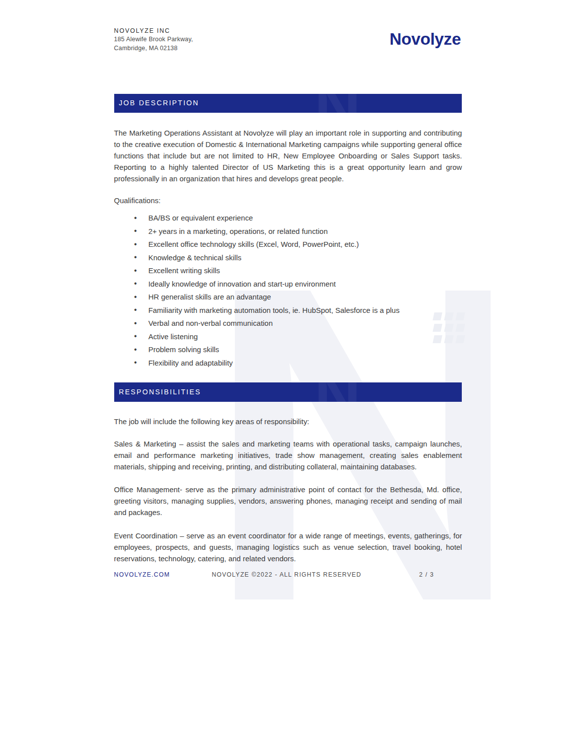N
NOVOLYZE INC
185 Alewife Brook Parkway,
Cambridge, MA 02138
Novolyze
JOB DESCRIPTION
The Marketing Operations Assistant at Novolyze will play an important role in supporting and contributing to the creative execution of Domestic & International Marketing campaigns while supporting general office functions that include but are not limited to HR, New Employee Onboarding or Sales Support tasks. Reporting to a highly talented Director of US Marketing this is a great opportunity learn and grow professionally in an organization that hires and develops great people.
Qualifications:
BA/BS or equivalent experience
2+ years in a marketing, operations, or related function
Excellent office technology skills (Excel, Word, PowerPoint, etc.)
Knowledge & technical skills
Excellent writing skills
Ideally knowledge of innovation and start-up environment
HR generalist skills are an advantage
Familiarity with marketing automation tools, ie. HubSpot, Salesforce is a plus
Verbal and non-verbal communication
Active listening
Problem solving skills
Flexibility and adaptability
RESPONSIBILITIES
The job will include the following key areas of responsibility:
Sales & Marketing – assist the sales and marketing teams with operational tasks, campaign launches, email and performance marketing initiatives, trade show management, creating sales enablement materials, shipping and receiving, printing, and distributing collateral, maintaining databases.
Office Management- serve as the primary administrative point of contact for the Bethesda, Md. office, greeting visitors, managing supplies, vendors, answering phones, managing receipt and sending of mail and packages.
Event Coordination – serve as an event coordinator for a wide range of meetings, events, gatherings, for employees, prospects, and guests, managing logistics such as venue selection, travel booking, hotel reservations, technology, catering, and related vendors.
NOVOLYZE.COM
NOVOLYZE ©2022 - ALL RIGHTS RESERVED
2 / 3